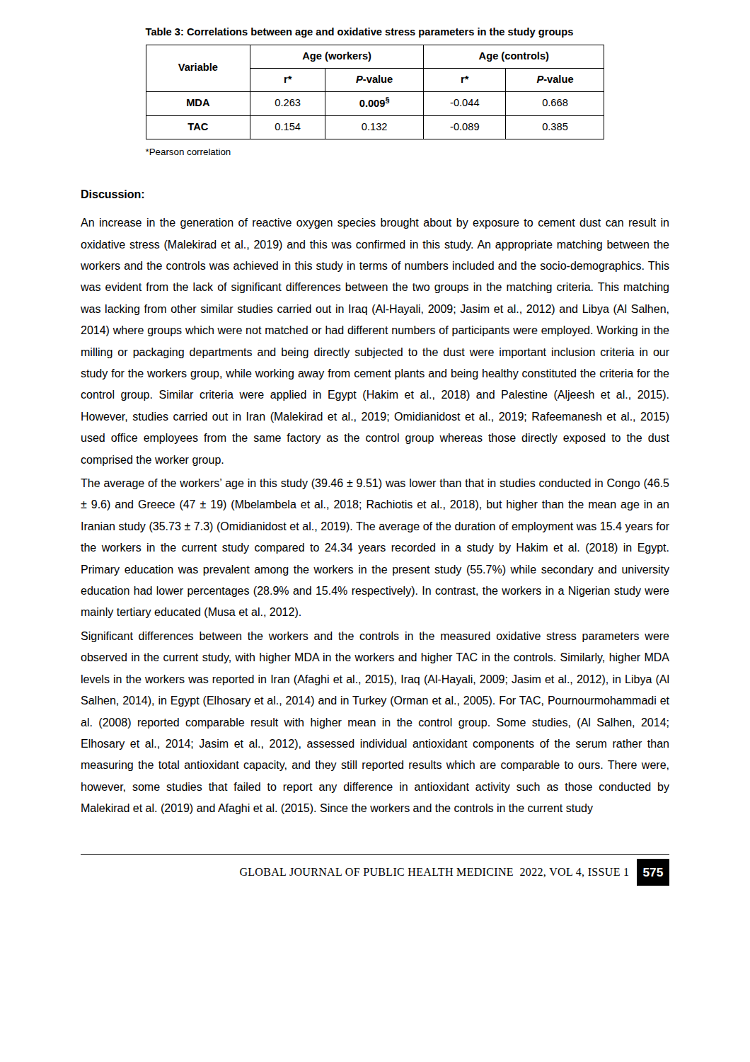Table 3: Correlations between age and oxidative stress parameters in the study groups
| Variable | Age (workers) | Age (controls) |
| --- | --- | --- |
| r* | P -value | r* | P -value |
| MDA | 0.263 | 0.009 § | -0.044 | 0.668 |
| TAC | 0.154 | 0.132 | -0.089 | 0.385 |
*Pearson correlation
Discussion:
An increase in the generation of reactive oxygen species brought about by exposure to cement dust can result in oxidative stress (Malekirad et al., 2019) and this was confirmed in this study. An appropriate matching between the workers and the controls was achieved in this study in terms of numbers included and the socio-demographics. This was evident from the lack of significant differences between the two groups in the matching criteria. This matching was lacking from other similar studies carried out in Iraq (Al-Hayali, 2009; Jasim et al., 2012) and Libya (Al Salhen, 2014) where groups which were not matched or had different numbers of participants were employed. Working in the milling or packaging departments and being directly subjected to the dust were important inclusion criteria in our study for the workers group, while working away from cement plants and being healthy constituted the criteria for the control group. Similar criteria were applied in Egypt (Hakim et al., 2018) and Palestine (Aljeesh et al., 2015). However, studies carried out in Iran (Malekirad et al., 2019; Omidianidost et al., 2019; Rafeemanesh et al., 2015) used office employees from the same factory as the control group whereas those directly exposed to the dust comprised the worker group.
The average of the workers’ age in this study (39.46 ± 9.51) was lower than that in studies conducted in Congo (46.5 ± 9.6) and Greece (47 ± 19) (Mbelambela et al., 2018; Rachiotis et al., 2018), but higher than the mean age in an Iranian study (35.73 ± 7.3) (Omidianidost et al., 2019). The average of the duration of employment was 15.4 years for the workers in the current study compared to 24.34 years recorded in a study by Hakim et al. (2018) in Egypt. Primary education was prevalent among the workers in the present study (55.7%) while secondary and university education had lower percentages (28.9% and 15.4% respectively). In contrast, the workers in a Nigerian study were mainly tertiary educated (Musa et al., 2012).
Significant differences between the workers and the controls in the measured oxidative stress parameters were observed in the current study, with higher MDA in the workers and higher TAC in the controls. Similarly, higher MDA levels in the workers was reported in Iran (Afaghi et al., 2015), Iraq (Al-Hayali, 2009; Jasim et al., 2012), in Libya (Al Salhen, 2014), in Egypt (Elhosary et al., 2014) and in Turkey (Orman et al., 2005). For TAC, Pournourmohammadi et al. (2008) reported comparable result with higher mean in the control group. Some studies, (Al Salhen, 2014; Elhosary et al., 2014; Jasim et al., 2012), assessed individual antioxidant components of the serum rather than measuring the total antioxidant capacity, and they still reported results which are comparable to ours. There were, however, some studies that failed to report any difference in antioxidant activity such as those conducted by Malekirad et al. (2019) and Afaghi et al. (2015). Since the workers and the controls in the current study
GLOBAL JOURNAL OF PUBLIC HEALTH MEDICINE 2022, VOL 4, ISSUE 1 575